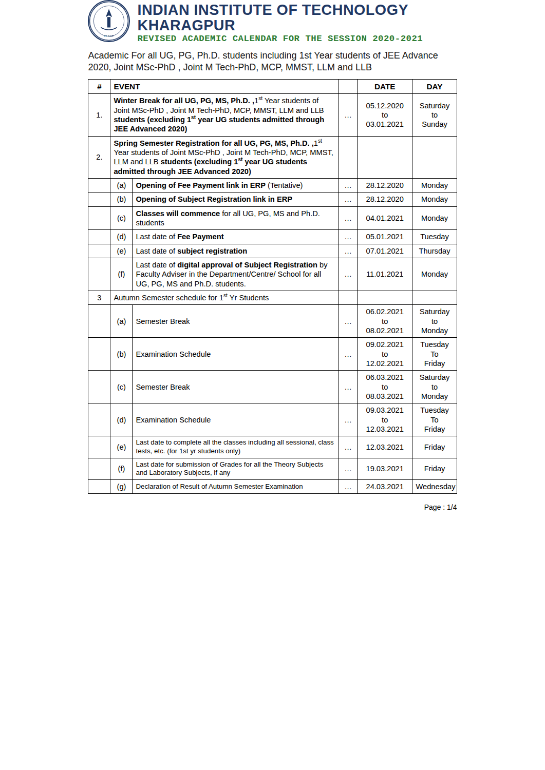IIT KGP
INDIAN INSTITUTE OF TECHNOLOGY KHARAGPUR
REVISED ACADEMIC CALENDAR FOR THE SESSION 2020-2021
Academic For all UG, PG, Ph.D. students including 1st Year students of JEE Advance 2020, Joint MSc-PhD , Joint M Tech-PhD, MCP, MMST, LLM and LLB
| # | EVENT | | DATE | DAY |
| --- | --- | --- | --- | --- |
| 1. | Winter Break for all UG, PG, MS, Ph.D. , 1 st Year students of Joint MSc-PhD , Joint M Tech-PhD, MCP, MMST, LLM and LLB students (excluding 1 st year UG students admitted through JEE Advanced 2020) | … | 05.12.2020 to 03.01.2021 | Saturday to Sunday |
| 2. | Spring Semester Registration for all UG, PG, MS, Ph.D. , 1 st Year students of Joint MSc-PhD , Joint M Tech-PhD, MCP, MMST, LLM and LLB students (excluding 1 st year UG students admitted through JEE Advanced 2020) | | | |
| | (a) | Opening of Fee Payment link in ERP (Tentative) | … | 28.12.2020 | Monday |
| | (b) | Opening of Subject Registration link in ERP | … | 28.12.2020 | Monday |
| | (c) | Classes will commence for all UG, PG, MS and Ph.D. students | … | 04.01.2021 | Monday |
| | (d) | Last date of Fee Payment | … | 05.01.2021 | Tuesday |
| | (e) | Last date of subject registration | … | 07.01.2021 | Thursday |
| | (f) | Last date of digital approval of Subject Registration by Faculty Adviser in the Department/Centre/ School for all UG, PG, MS and Ph.D. students. | … | 11.01.2021 | Monday |
| 3 | Autumn Semester schedule for 1 st Yr Students | | | |
| | (a) | Semester Break | … | 06.02.2021 to 08.02.2021 | Saturday to Monday |
| | (b) | Examination Schedule | … | 09.02.2021 to 12.02.2021 | Tuesday To Friday |
| | (c) | Semester Break | … | 06.03.2021 to 08.03.2021 | Saturday to Monday |
| | (d) | Examination Schedule | … | 09.03.2021 to 12.03.2021 | Tuesday To Friday |
| | (e) | Last date to complete all the classes including all sessional, class tests, etc. (for 1st yr students only) | … | 12.03.2021 | Friday |
| | (f) | Last date for submission of Grades for all the Theory Subjects and Laboratory Subjects, if any | … | 19.03.2021 | Friday |
| | (g) | Declaration of Result of Autumn Semester Examination | … | 24.03.2021 | Wednesday |
Page : 1/4